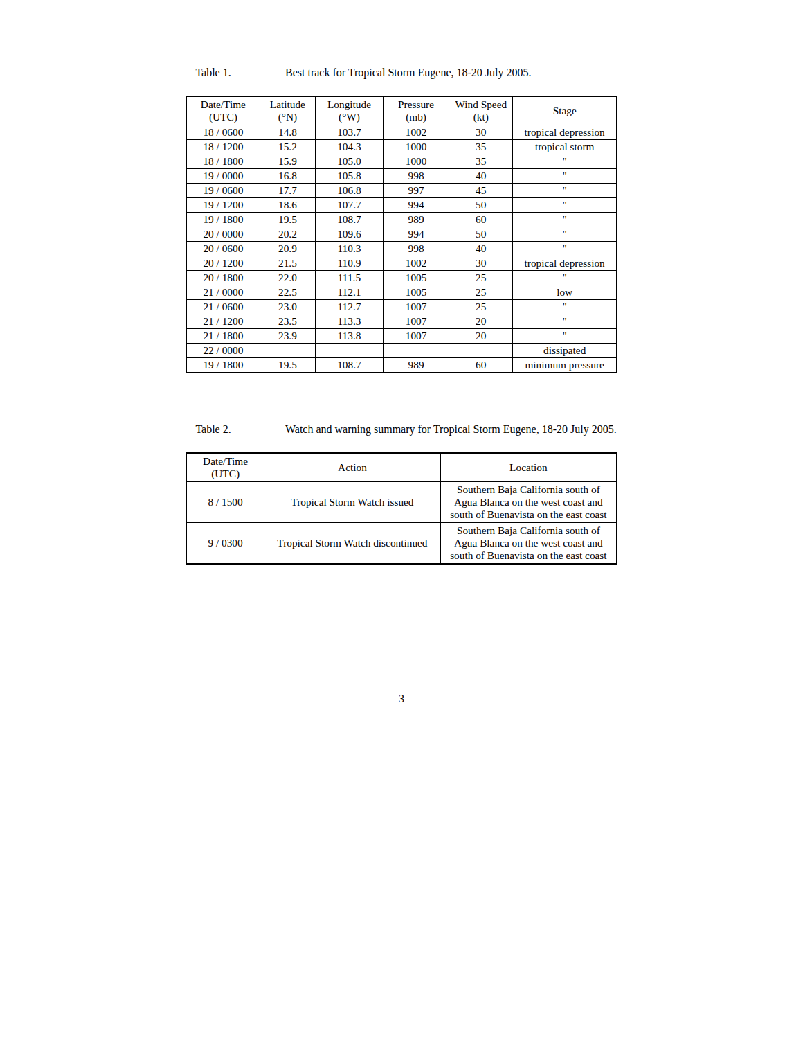Table 1. Best track for Tropical Storm Eugene, 18-20 July 2005.
| Date/Time (UTC) | Latitude (°N) | Longitude (°W) | Pressure (mb) | Wind Speed (kt) | Stage |
| --- | --- | --- | --- | --- | --- |
| 18 / 0600 | 14.8 | 103.7 | 1002 | 30 | tropical depression |
| 18 / 1200 | 15.2 | 104.3 | 1000 | 35 | tropical storm |
| 18 / 1800 | 15.9 | 105.0 | 1000 | 35 | " |
| 19 / 0000 | 16.8 | 105.8 | 998 | 40 | " |
| 19 / 0600 | 17.7 | 106.8 | 997 | 45 | " |
| 19 / 1200 | 18.6 | 107.7 | 994 | 50 | " |
| 19 / 1800 | 19.5 | 108.7 | 989 | 60 | " |
| 20 / 0000 | 20.2 | 109.6 | 994 | 50 | " |
| 20 / 0600 | 20.9 | 110.3 | 998 | 40 | " |
| 20 / 1200 | 21.5 | 110.9 | 1002 | 30 | tropical depression |
| 20 / 1800 | 22.0 | 111.5 | 1005 | 25 | " |
| 21 / 0000 | 22.5 | 112.1 | 1005 | 25 | low |
| 21 / 0600 | 23.0 | 112.7 | 1007 | 25 | " |
| 21 / 1200 | 23.5 | 113.3 | 1007 | 20 | " |
| 21 / 1800 | 23.9 | 113.8 | 1007 | 20 | " |
| 22 / 0000 | | | | | dissipated |
| 19 / 1800 | 19.5 | 108.7 | 989 | 60 | minimum pressure |
Table 2. Watch and warning summary for Tropical Storm Eugene, 18-20 July 2005.
| Date/Time (UTC) | Action | Location |
| --- | --- | --- |
| 8 / 1500 | Tropical Storm Watch issued | Southern Baja California south of Agua Blanca on the west coast and south of Buenavista on the east coast |
| 9 / 0300 | Tropical Storm Watch discontinued | Southern Baja California south of Agua Blanca on the west coast and south of Buenavista on the east coast |
3